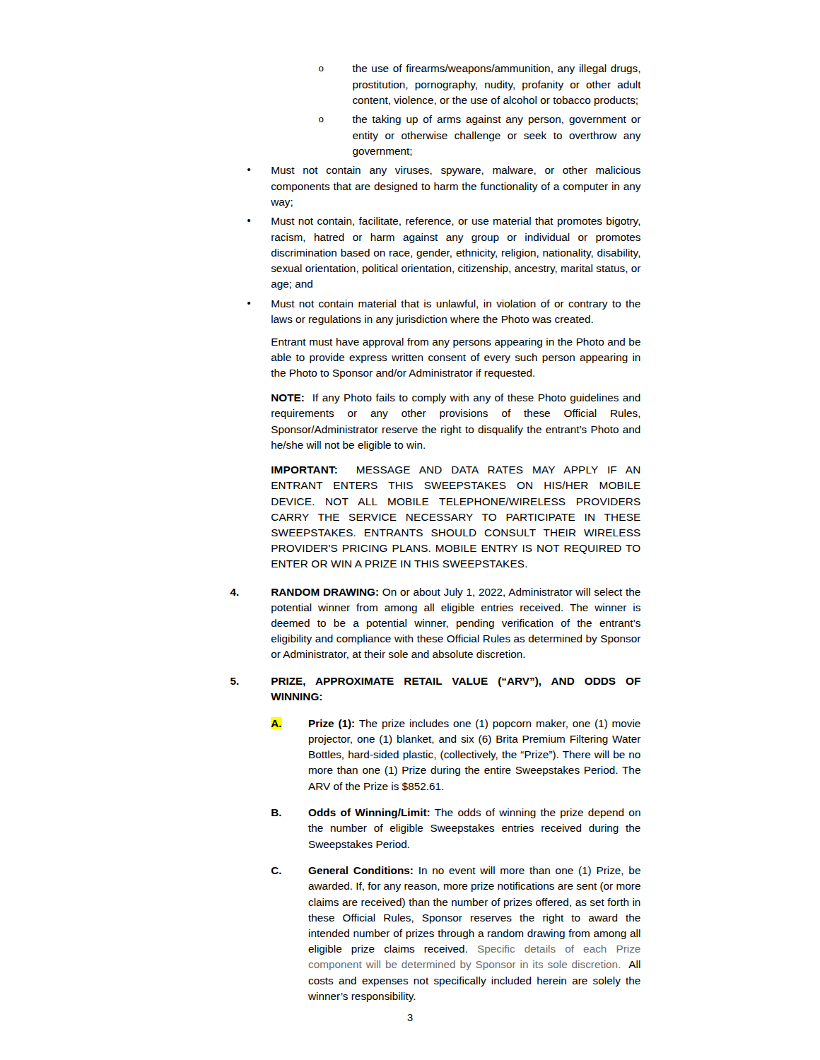the use of firearms/weapons/ammunition, any illegal drugs, prostitution, pornography, nudity, profanity or other adult content, violence, or the use of alcohol or tobacco products;
the taking up of arms against any person, government or entity or otherwise challenge or seek to overthrow any government;
Must not contain any viruses, spyware, malware, or other malicious components that are designed to harm the functionality of a computer in any way;
Must not contain, facilitate, reference, or use material that promotes bigotry, racism, hatred or harm against any group or individual or promotes discrimination based on race, gender, ethnicity, religion, nationality, disability, sexual orientation, political orientation, citizenship, ancestry, marital status, or age; and
Must not contain material that is unlawful, in violation of or contrary to the laws or regulations in any jurisdiction where the Photo was created.
Entrant must have approval from any persons appearing in the Photo and be able to provide express written consent of every such person appearing in the Photo to Sponsor and/or Administrator if requested.
NOTE: If any Photo fails to comply with any of these Photo guidelines and requirements or any other provisions of these Official Rules, Sponsor/Administrator reserve the right to disqualify the entrant’s Photo and he/she will not be eligible to win.
IMPORTANT: MESSAGE AND DATA RATES MAY APPLY IF AN ENTRANT ENTERS THIS SWEEPSTAKES ON HIS/HER MOBILE DEVICE. NOT ALL MOBILE TELEPHONE/WIRELESS PROVIDERS CARRY THE SERVICE NECESSARY TO PARTICIPATE IN THESE SWEEPSTAKES. ENTRANTS SHOULD CONSULT THEIR WIRELESS PROVIDER'S PRICING PLANS. MOBILE ENTRY IS NOT REQUIRED TO ENTER OR WIN A PRIZE IN THIS SWEEPSTAKES.
4. RANDOM DRAWING: On or about July 1, 2022, Administrator will select the potential winner from among all eligible entries received. The winner is deemed to be a potential winner, pending verification of the entrant’s eligibility and compliance with these Official Rules as determined by Sponsor or Administrator, at their sole and absolute discretion.
5. PRIZE, APPROXIMATE RETAIL VALUE (“ARV”), AND ODDS OF WINNING:
A. Prize (1): The prize includes one (1) popcorn maker, one (1) movie projector, one (1) blanket, and six (6) Brita Premium Filtering Water Bottles, hard-sided plastic, (collectively, the “Prize”). There will be no more than one (1) Prize during the entire Sweepstakes Period. The ARV of the Prize is $852.61.
B. Odds of Winning/Limit: The odds of winning the prize depend on the number of eligible Sweepstakes entries received during the Sweepstakes Period.
C. General Conditions: In no event will more than one (1) Prize, be awarded. If, for any reason, more prize notifications are sent (or more claims are received) than the number of prizes offered, as set forth in these Official Rules, Sponsor reserves the right to award the intended number of prizes through a random drawing from among all eligible prize claims received. Specific details of each Prize component will be determined by Sponsor in its sole discretion. All costs and expenses not specifically included herein are solely the winner’s responsibility.
3